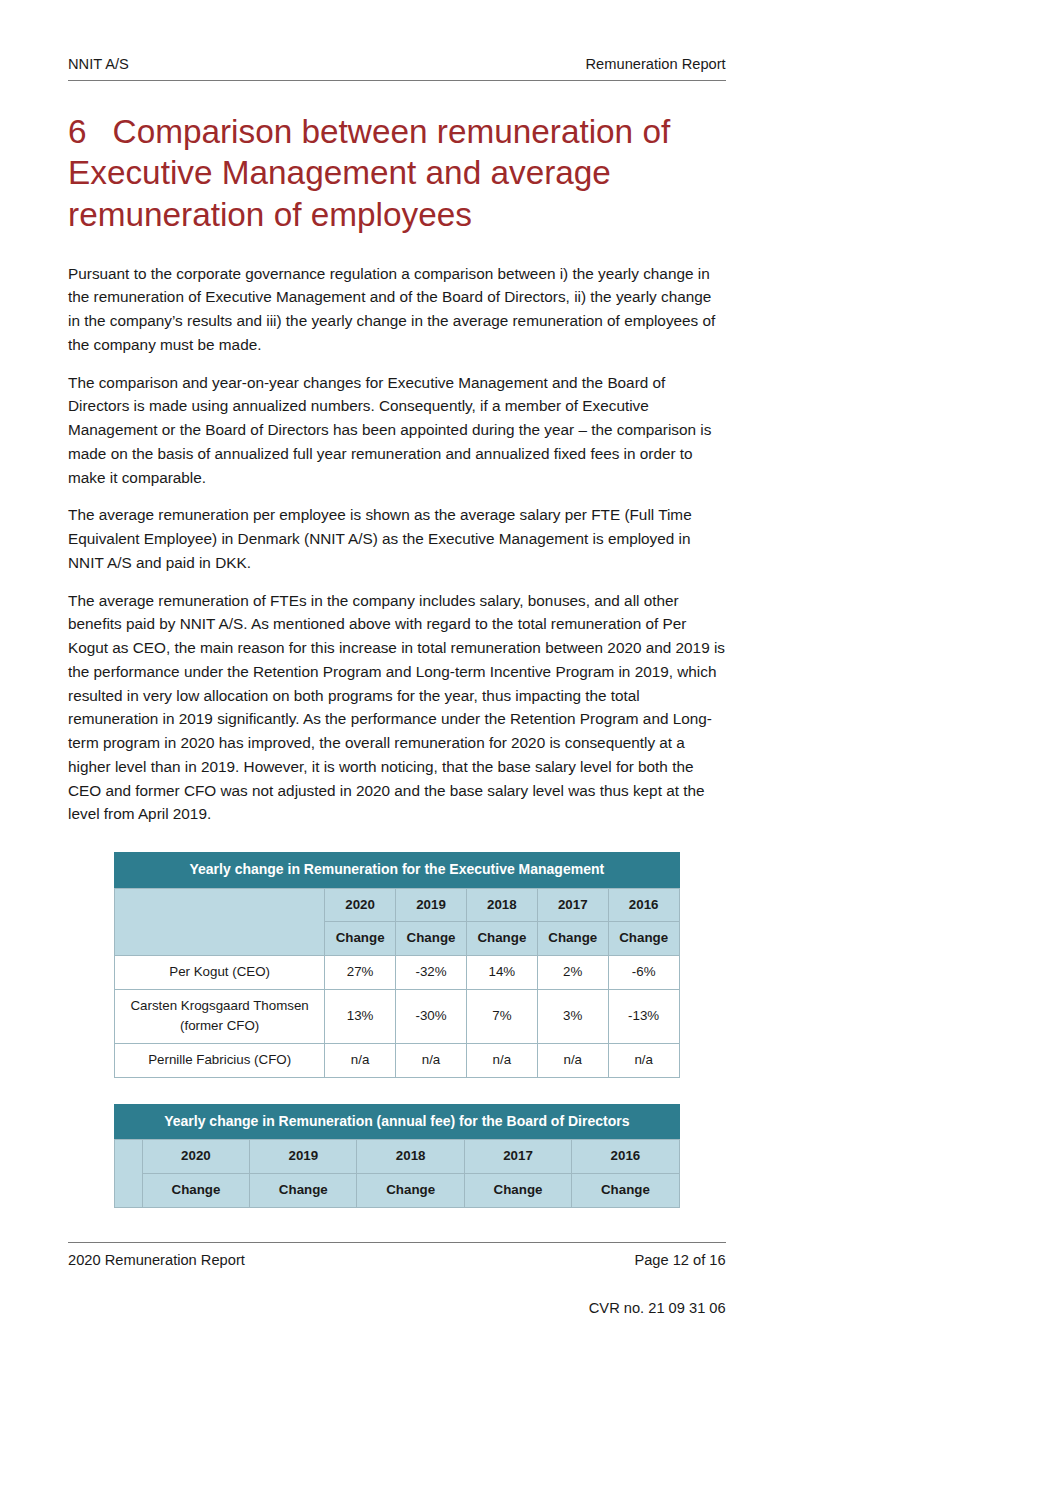NNIT A/S Remuneration Report
6 Comparison between remuneration of Executive Management and average remuneration of employees
Pursuant to the corporate governance regulation a comparison between i) the yearly change in the remuneration of Executive Management and of the Board of Directors, ii) the yearly change in the company’s results and iii) the yearly change in the average remuneration of employees of the company must be made.
The comparison and year-on-year changes for Executive Management and the Board of Directors is made using annualized numbers. Consequently, if a member of Executive Management or the Board of Directors has been appointed during the year – the comparison is made on the basis of annualized full year remuneration and annualized fixed fees in order to make it comparable.
The average remuneration per employee is shown as the average salary per FTE (Full Time Equivalent Employee) in Denmark (NNIT A/S) as the Executive Management is employed in NNIT A/S and paid in DKK.
The average remuneration of FTEs in the company includes salary, bonuses, and all other benefits paid by NNIT A/S. As mentioned above with regard to the total remuneration of Per Kogut as CEO, the main reason for this increase in total remuneration between 2020 and 2019 is the performance under the Retention Program and Long-term Incentive Program in 2019, which resulted in very low allocation on both programs for the year, thus impacting the total remuneration in 2019 significantly. As the performance under the Retention Program and Long-term program in 2020 has improved, the overall remuneration for 2020 is consequently at a higher level than in 2019. However, it is worth noticing, that the base salary level for both the CEO and former CFO was not adjusted in 2020 and the base salary level was thus kept at the level from April 2019.
Yearly change in Remuneration for the Executive Management
| | 2020 | 2019 | 2018 | 2017 | 2016 |
| --- | --- | --- | --- | --- | --- |
| Change | Change | Change | Change | Change |
| Per Kogut (CEO) | 27% | -32% | 14% | 2% | -6% |
| Carsten Krogsgaard Thomsen (former CFO) | 13% | -30% | 7% | 3% | -13% |
| Pernille Fabricius (CFO) | n/a | n/a | n/a | n/a | n/a |
Yearly change in Remuneration (annual fee) for the Board of Directors
| | 2020 | 2019 | 2018 | 2017 | 2016 |
| --- | --- | --- | --- | --- | --- |
| Change | Change | Change | Change | Change |
2020 Remuneration Report Page 12 of 16
CVR no. 21 09 31 06